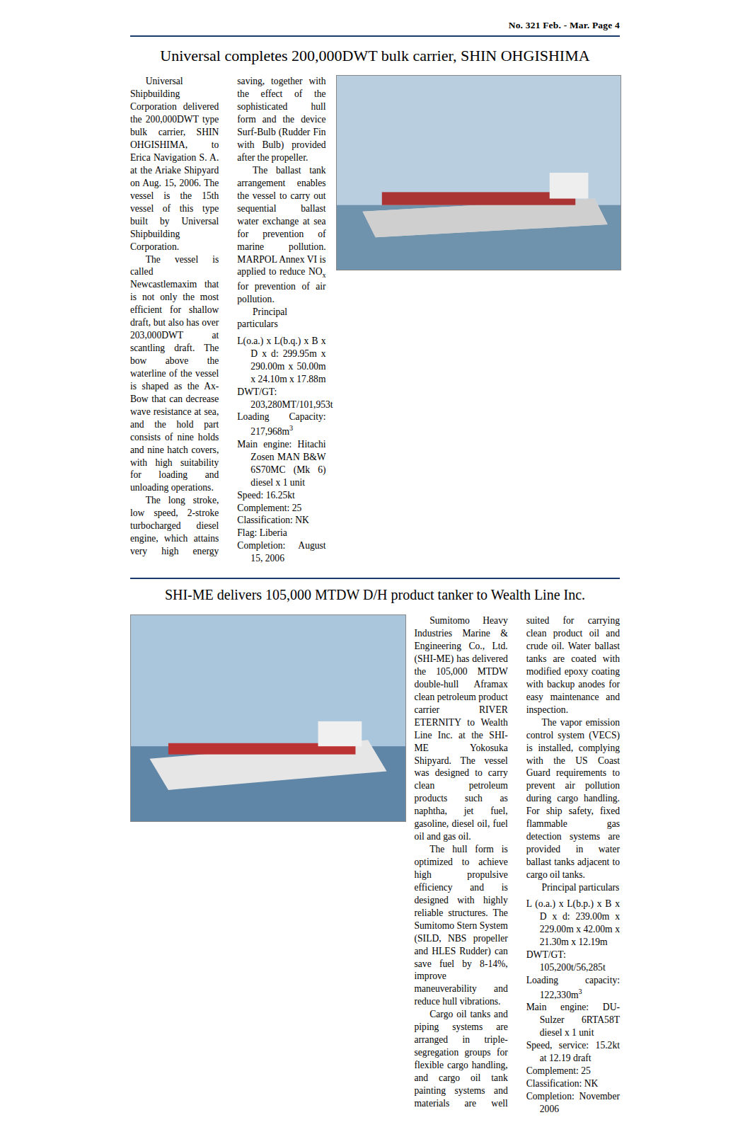No. 321 Feb. - Mar. Page 4
Universal completes 200,000DWT bulk carrier, SHIN OHGISHIMA
Universal Shipbuilding Corporation delivered the 200,000DWT type bulk carrier, SHIN OHGISHIMA, to Erica Navigation S. A. at the Ariake Shipyard on Aug. 15, 2006. The vessel is the 15th vessel of this type built by Universal Shipbuilding Corporation.
The vessel is called Newcastlemaxim that is not only the most efficient for shallow draft, but also has over 203,000DWT at scantling draft. The bow above the waterline of the vessel is shaped as the Ax-Bow that can decrease wave resistance at sea, and the hold part consists of nine holds and nine hatch covers, with high suitability for loading and unloading operations.
The long stroke, low speed, 2-stroke turbocharged diesel engine, which attains very high energy saving, together with the effect of the sophisticated hull form and the device Surf-Bulb (Rudder Fin with Bulb) provided after the propeller.
The ballast tank arrangement enables the vessel to carry out sequential ballast water exchange at sea for prevention of marine pollution. MARPOL Annex VI is applied to reduce NOx for prevention of air pollution.
Principal particulars
L(o.a.) x L(b.q.) x B x D x d: 299.95m x 290.00m x 50.00m x 24.10m x 17.88m
DWT/GT: 203,280MT/101,953t
Loading Capacity: 217,968m3
Main engine: Hitachi Zosen MAN B&W 6S70MC (Mk 6) diesel x 1 unit
Speed: 16.25kt
Complement: 25
Classification: NK
Flag: Liberia
Completion: August 15, 2006
SHI-ME delivers 105,000 MTDW D/H product tanker to Wealth Line Inc.
Sumitomo Heavy Industries Marine & Engineering Co., Ltd. (SHI-ME) has delivered the 105,000 MTDW double-hull Aframax clean petroleum product carrier RIVER ETERNITY to Wealth Line Inc. at the SHI-ME Yokosuka Shipyard. The vessel was designed to carry clean petroleum products such as naphtha, jet fuel, gasoline, diesel oil, fuel oil and gas oil.
The hull form is optimized to achieve high propulsive efficiency and is designed with highly reliable structures. The Sumitomo Stern System (SILD, NBS propeller and HLES Rudder) can save fuel by 8-14%, improve maneuverability and reduce hull vibrations.
Cargo oil tanks and piping systems are arranged in triple-segregation groups for flexible cargo handling, and cargo oil tank painting systems and materials are well suited for carrying clean product oil and crude oil. Water ballast tanks are coated with modified epoxy coating with backup anodes for easy maintenance and inspection.
The vapor emission control system (VECS) is installed, complying with the US Coast Guard requirements to prevent air pollution during cargo handling. For ship safety, fixed flammable gas detection systems are provided in water ballast tanks adjacent to cargo oil tanks.
Principal particulars
L (o.a.) x L(b.p.) x B x D x d: 239.00m x 229.00m x 42.00m x 21.30m x 12.19m
DWT/GT: 105,200t/56,285t
Loading capacity: 122,330m3
Main engine: DU-Sulzer 6RTA58T diesel x 1 unit
Speed, service: 15.2kt at 12.19 draft
Complement: 25
Classification: NK
Completion: November 2006